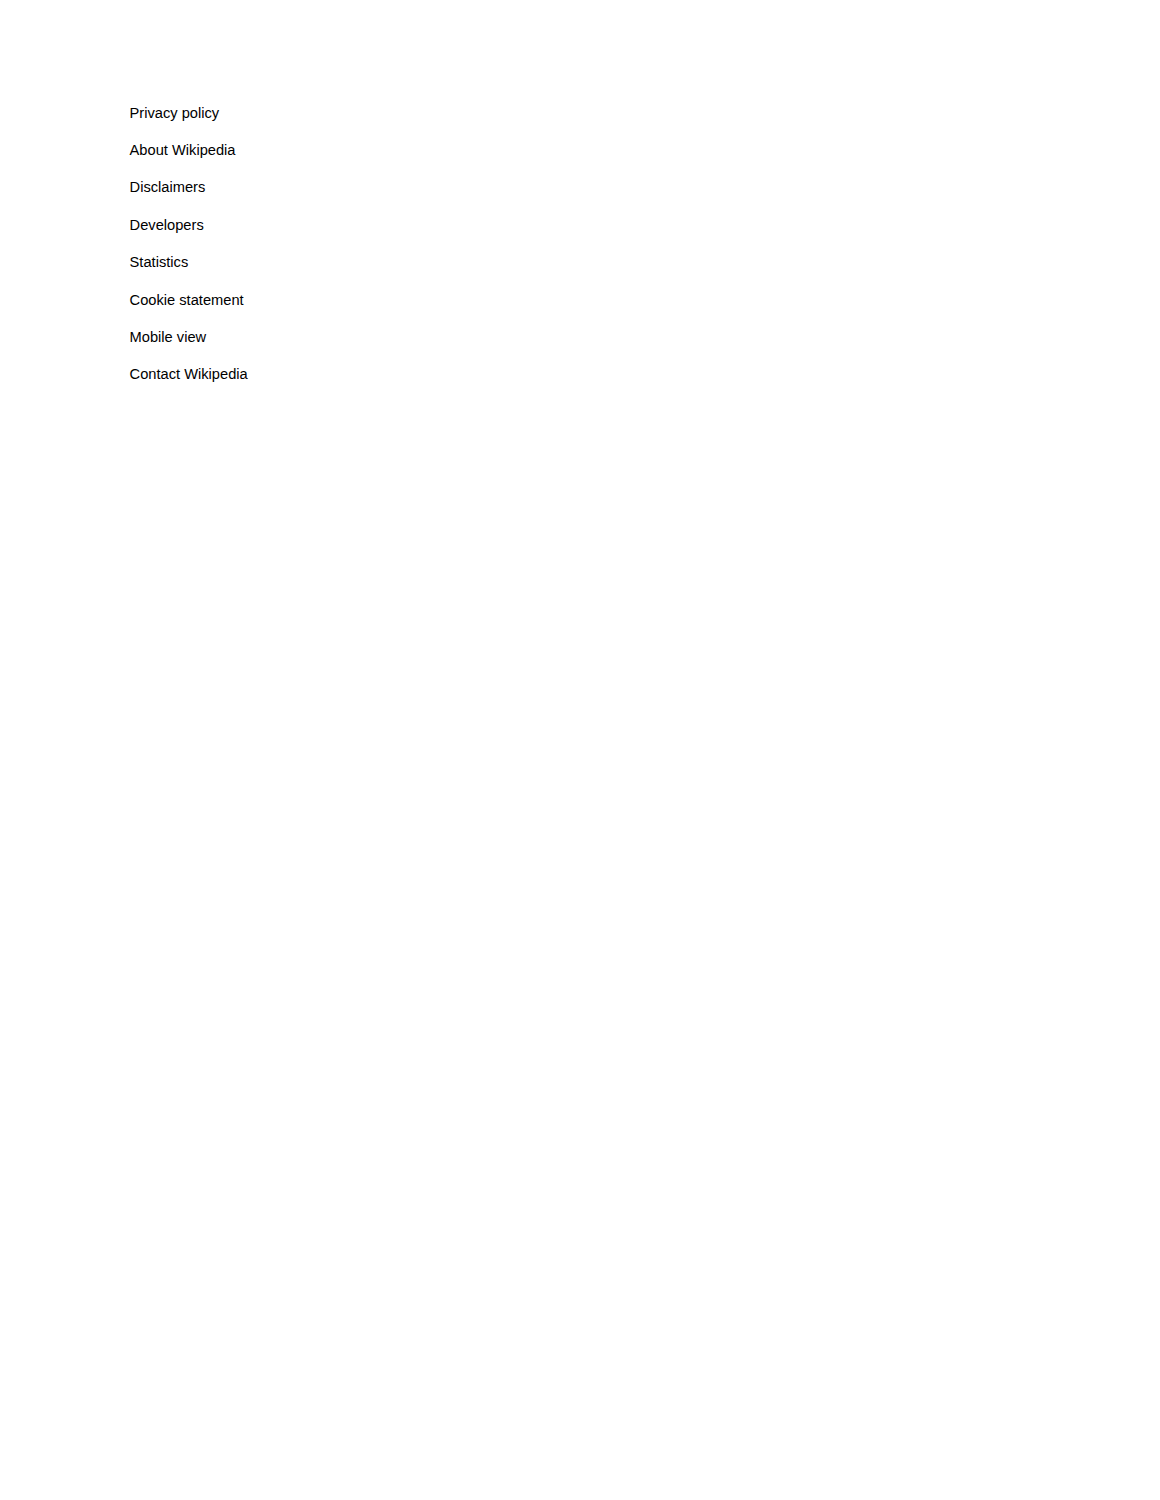Privacy policy
About Wikipedia
Disclaimers
Developers
Statistics
Cookie statement
Mobile view
Contact Wikipedia